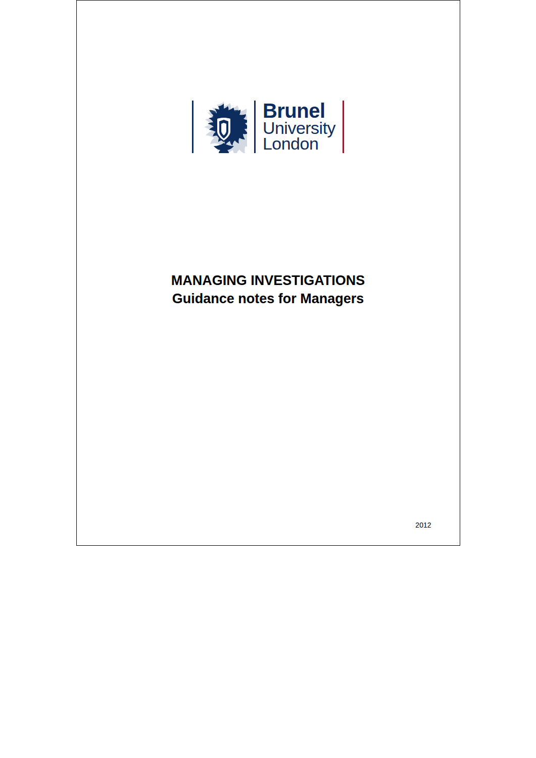Brunel University London
MANAGING INVESTIGATIONS
Guidance notes for Managers
2012